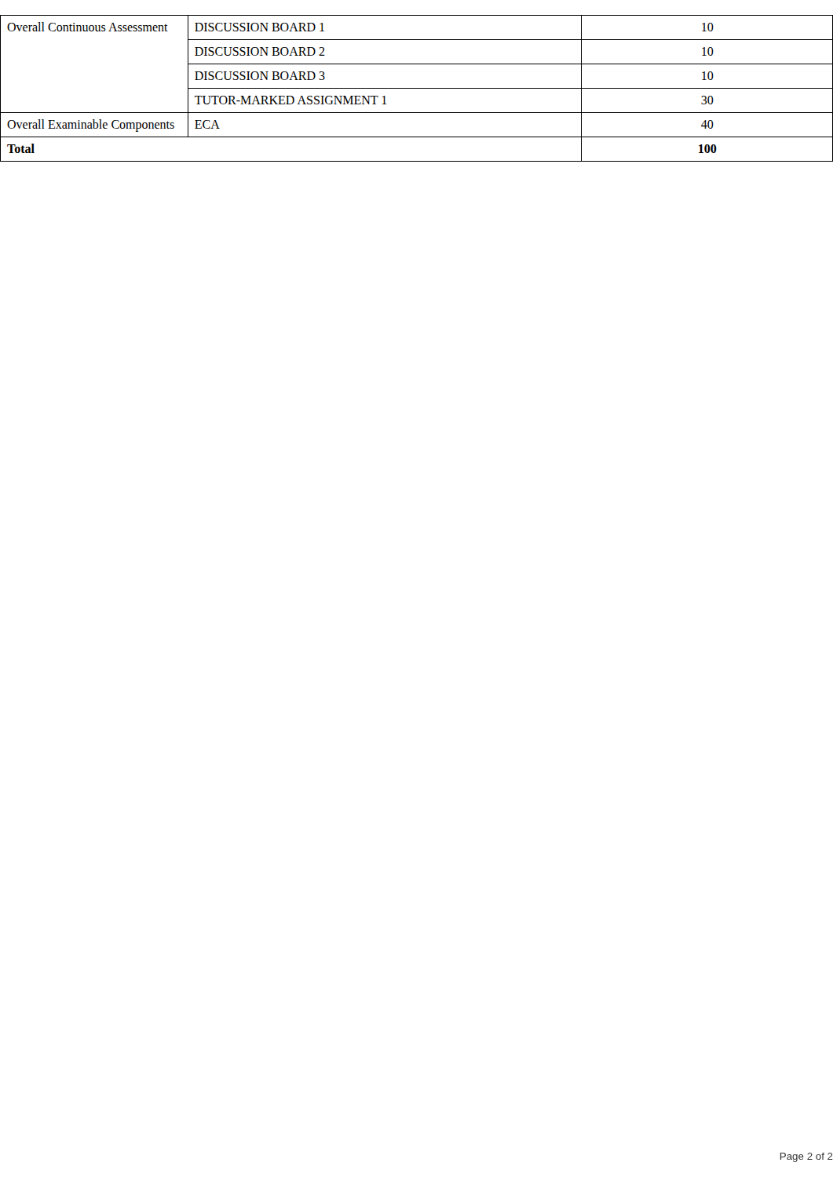| Overall Continuous Assessment | DISCUSSION BOARD 1 | 10 |
| DISCUSSION BOARD 2 | 10 |
| DISCUSSION BOARD 3 | 10 |
| TUTOR-MARKED ASSIGNMENT 1 | 30 |
| Overall Examinable Components | ECA | 40 |
| Total | 100 |
Page 2 of 2